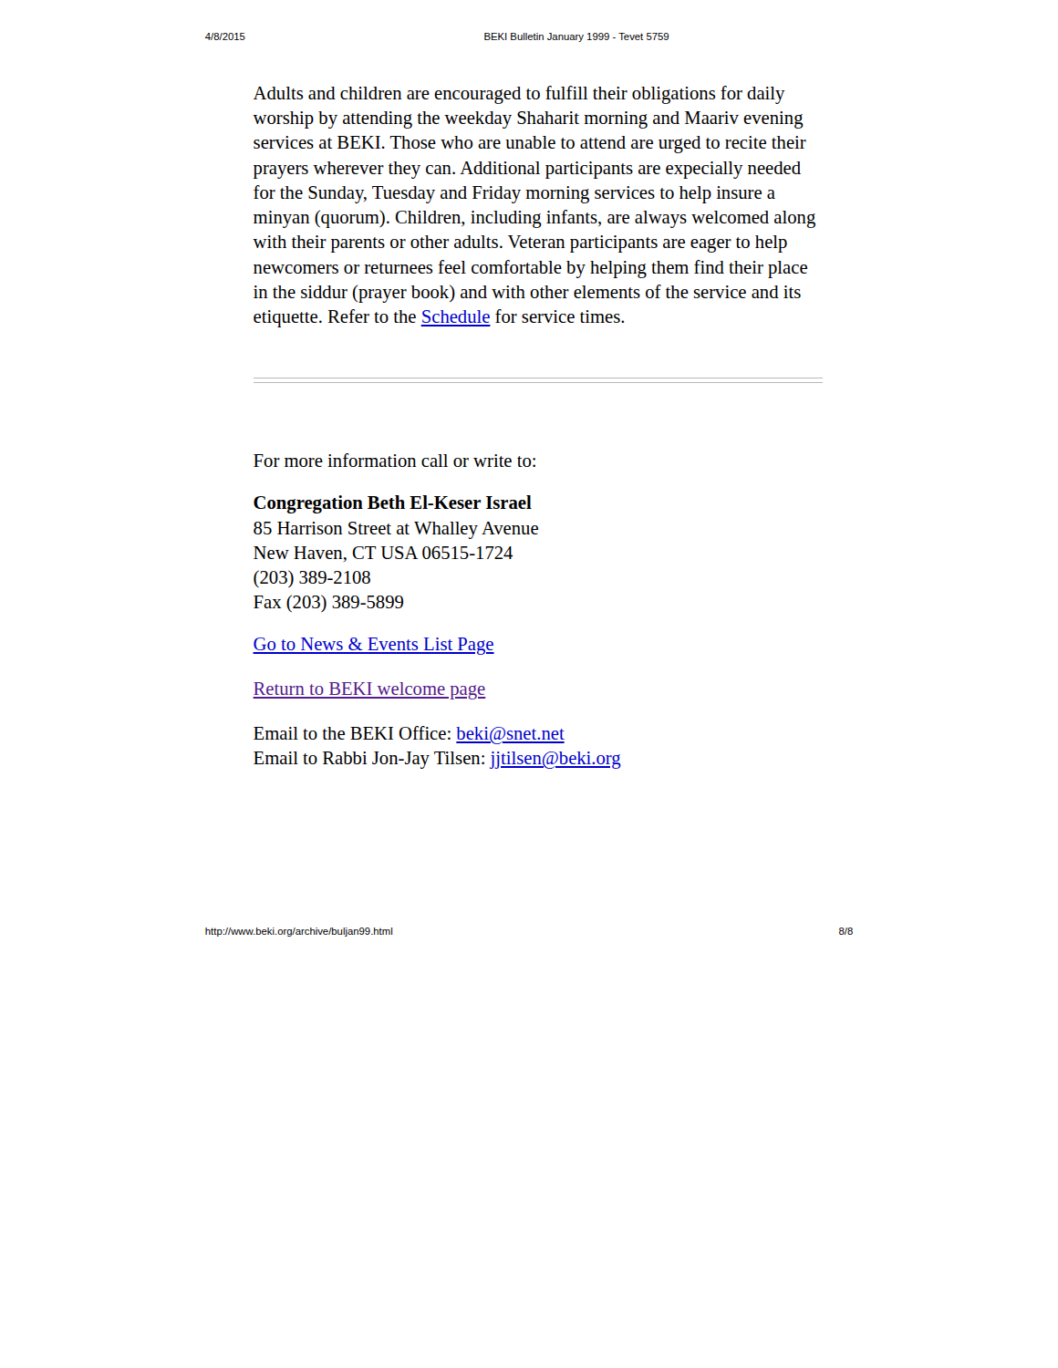4/8/2015 BEKI Bulletin January 1999 - Tevet 5759
Adults and children are encouraged to fulfill their obligations for daily worship by attending the weekday Shaharit morning and Maariv evening services at BEKI. Those who are unable to attend are urged to recite their prayers wherever they can. Additional participants are expecially needed for the Sunday, Tuesday and Friday morning services to help insure a minyan (quorum). Children, including infants, are always welcomed along with their parents or other adults. Veteran participants are eager to help newcomers or returnees feel comfortable by helping them find their place in the siddur (prayer book) and with other elements of the service and its etiquette. Refer to the Schedule for service times.
For more information call or write to:
Congregation Beth El-Keser Israel
85 Harrison Street at Whalley Avenue
New Haven, CT USA 06515-1724
(203) 389-2108
Fax (203) 389-5899
Go to News & Events List Page
Return to BEKI welcome page
Email to the BEKI Office: beki@snet.net
Email to Rabbi Jon-Jay Tilsen: jjtilsen@beki.org
http://www.beki.org/archive/buljan99.html 8/8